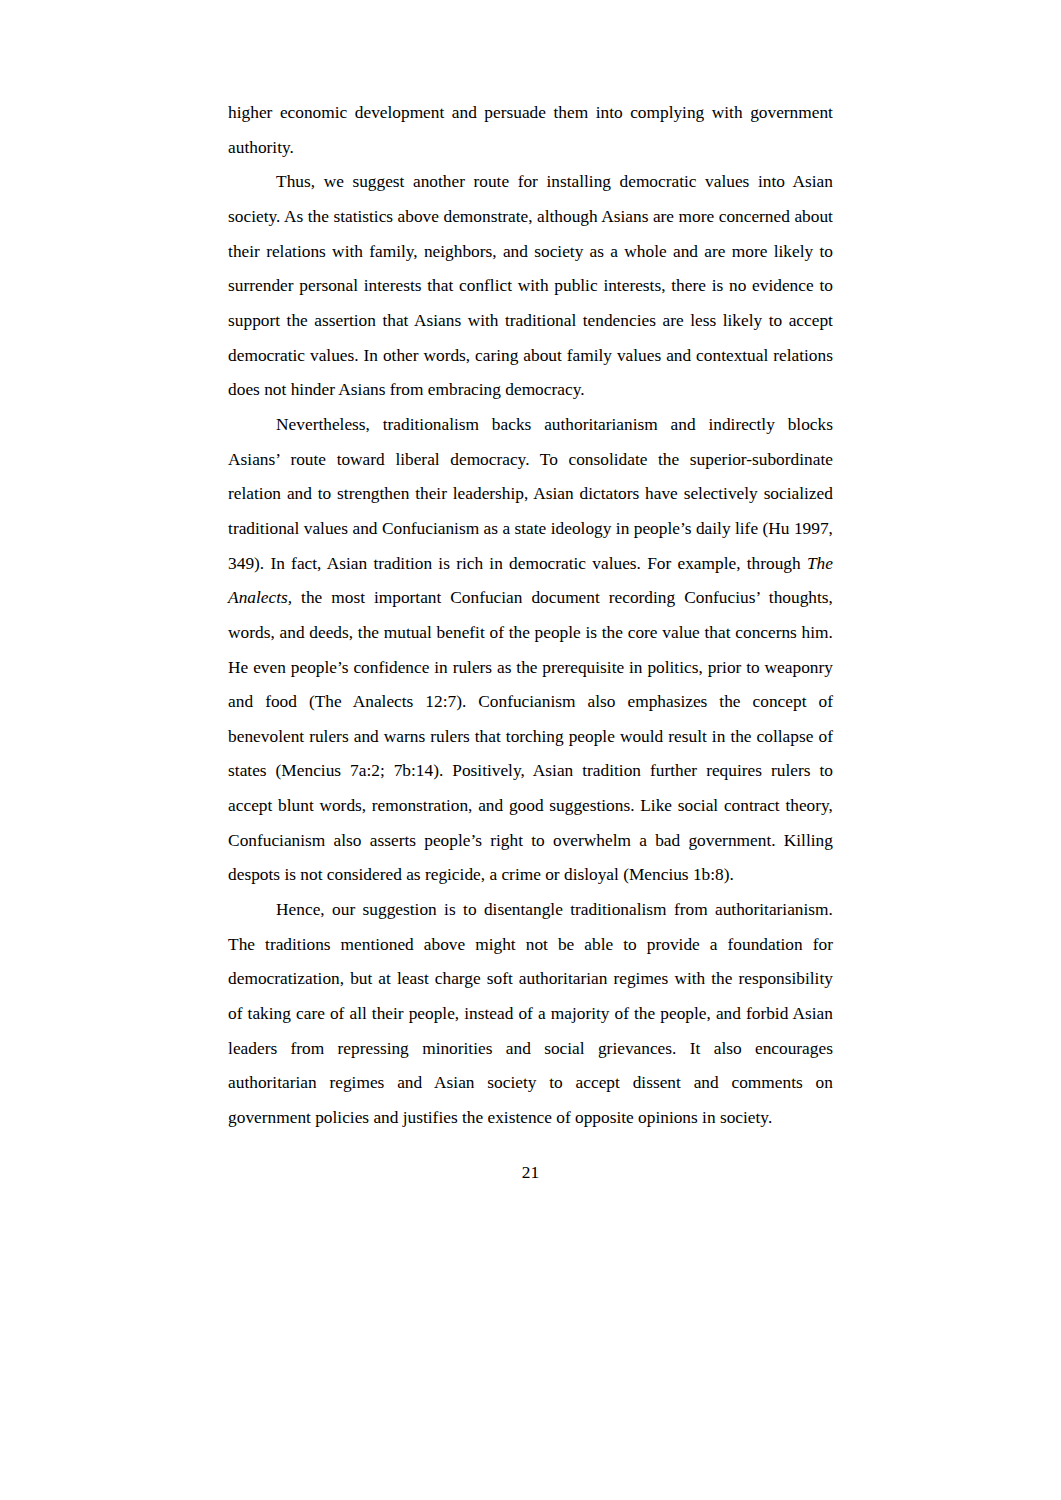higher economic development and persuade them into complying with government authority.
Thus, we suggest another route for installing democratic values into Asian society. As the statistics above demonstrate, although Asians are more concerned about their relations with family, neighbors, and society as a whole and are more likely to surrender personal interests that conflict with public interests, there is no evidence to support the assertion that Asians with traditional tendencies are less likely to accept democratic values. In other words, caring about family values and contextual relations does not hinder Asians from embracing democracy.
Nevertheless, traditionalism backs authoritarianism and indirectly blocks Asians’ route toward liberal democracy. To consolidate the superior-subordinate relation and to strengthen their leadership, Asian dictators have selectively socialized traditional values and Confucianism as a state ideology in people’s daily life (Hu 1997, 349). In fact, Asian tradition is rich in democratic values. For example, through The Analects, the most important Confucian document recording Confucius’ thoughts, words, and deeds, the mutual benefit of the people is the core value that concerns him. He even people’s confidence in rulers as the prerequisite in politics, prior to weaponry and food (The Analects 12:7). Confucianism also emphasizes the concept of benevolent rulers and warns rulers that torching people would result in the collapse of states (Mencius 7a:2; 7b:14). Positively, Asian tradition further requires rulers to accept blunt words, remonstration, and good suggestions. Like social contract theory, Confucianism also asserts people’s right to overwhelm a bad government. Killing despots is not considered as regicide, a crime or disloyal (Mencius 1b:8).
Hence, our suggestion is to disentangle traditionalism from authoritarianism. The traditions mentioned above might not be able to provide a foundation for democratization, but at least charge soft authoritarian regimes with the responsibility of taking care of all their people, instead of a majority of the people, and forbid Asian leaders from repressing minorities and social grievances. It also encourages authoritarian regimes and Asian society to accept dissent and comments on government policies and justifies the existence of opposite opinions in society.
21